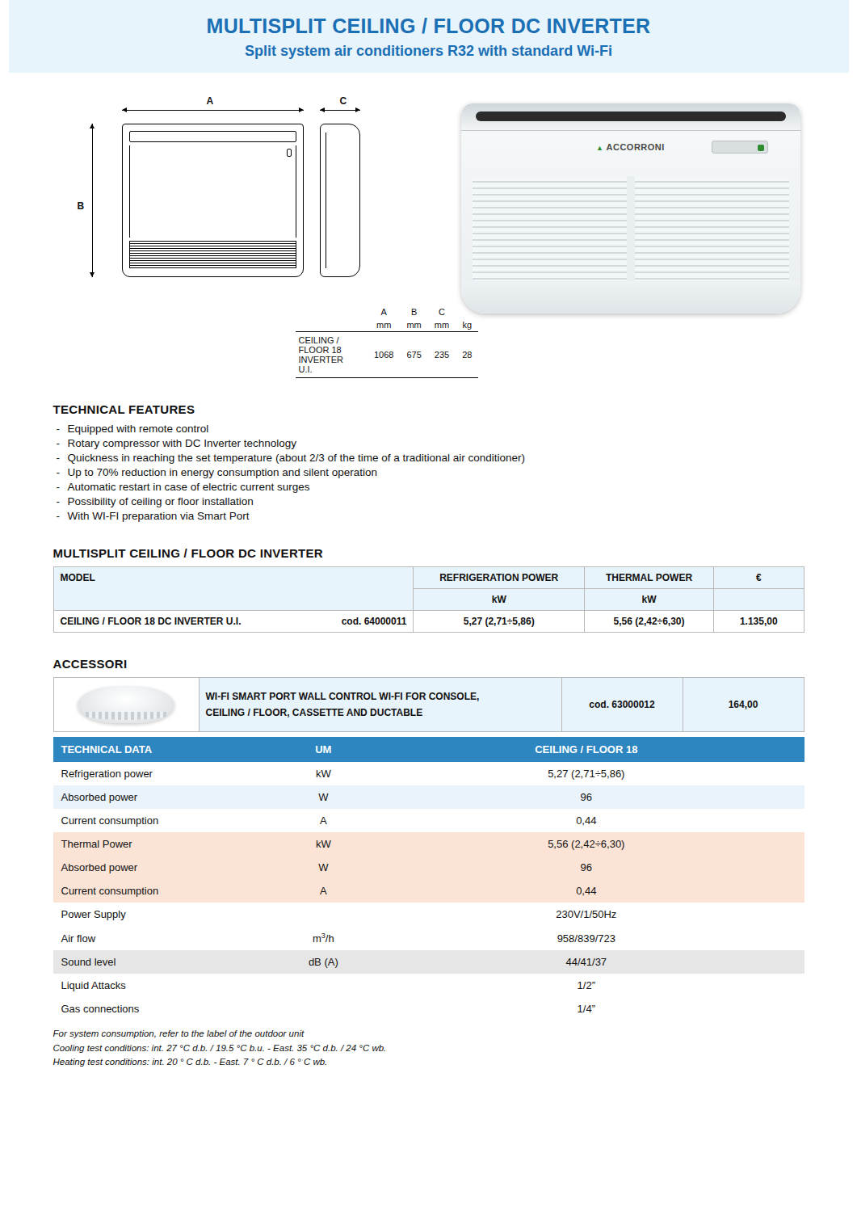MULTISPLIT CEILING / FLOOR DC INVERTER
Split system air conditioners R32 with standard Wi-Fi
A C B
| | A | B | C | |
| | mm | mm | mm | kg |
| CEILING / FLOOR 18 INVERTER U.I. | 1068 | 675 | 235 | 28 |
ACCORRONI
TECHNICAL FEATURES
Equipped with remote control
Rotary compressor with DC Inverter technology
Quickness in reaching the set temperature (about 2/3 of the time of a traditional air conditioner)
Up to 70% reduction in energy consumption and silent operation
Automatic restart in case of electric current surges
Possibility of ceiling or floor installation
With WI-FI preparation via Smart Port
MULTISPLIT CEILING / FLOOR DC INVERTER
| MODEL | REFRIGERATION POWER | THERMAL POWER | € |
| --- | --- | --- | --- |
| kW | kW | |
| CEILING / FLOOR 18 DC INVERTER U.I. cod. 64000011 | 5,27 (2,71÷5,86) | 5,56 (2,42÷6,30) | 1.135,00 |
ACCESSORI
| | WI-FI SMART PORT WALL CONTROL WI-FI FOR CONSOLE, CEILING / FLOOR, CASSETTE AND DUCTABLE | cod. 63000012 | 164,00 |
| TECHNICAL DATA | UM | CEILING / FLOOR 18 |
| --- | --- | --- |
| Refrigeration power | kW | 5,27 (2,71÷5,86) |
| Absorbed power | W | 96 |
| Current consumption | A | 0,44 |
| Thermal Power | kW | 5,56 (2,42÷6,30) |
| Absorbed power | W | 96 |
| Current consumption | A | 0,44 |
| Power Supply | | 230V/1/50Hz |
| Air flow | m 3 /h | 958/839/723 |
| Sound level | dB (A) | 44/41/37 |
| Liquid Attacks | | 1/2” |
| Gas connections | | 1/4” |
For system consumption, refer to the label of the outdoor unit
Cooling test conditions: int. 27 °C d.b. / 19.5 °C b.u. - East. 35 °C d.b. / 24 °C wb.
Heating test conditions: int. 20 ° C d.b. - East. 7 ° C d.b. / 6 ° C wb.